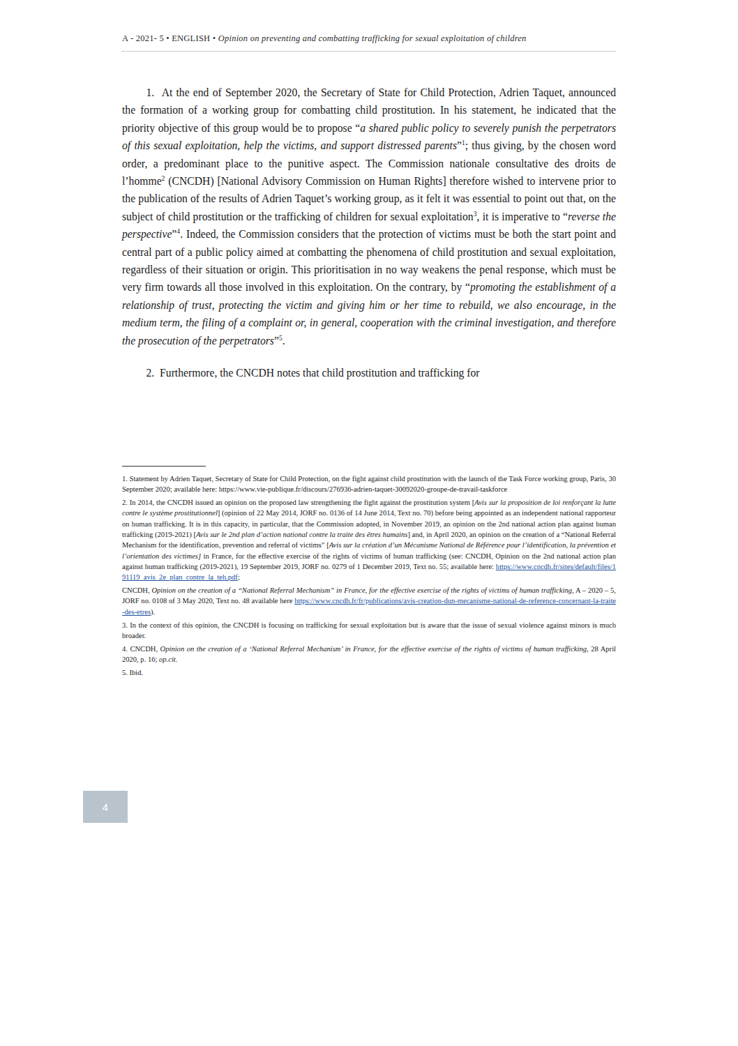A - 2021- 5 • ENGLISH • Opinion on preventing and combatting trafficking for sexual exploitation of children
1. At the end of September 2020, the Secretary of State for Child Protection, Adrien Taquet, announced the formation of a working group for combatting child prostitution. In his statement, he indicated that the priority objective of this group would be to propose “a shared public policy to severely punish the perpetrators of this sexual exploitation, help the victims, and support distressed parents”1; thus giving, by the chosen word order, a predominant place to the punitive aspect. The Commission nationale consultative des droits de l’homme2 (CNCDH) [National Advisory Commission on Human Rights] therefore wished to intervene prior to the publication of the results of Adrien Taquet’s working group, as it felt it was essential to point out that, on the subject of child prostitution or the trafficking of children for sexual exploitation3, it is imperative to “reverse the perspective”4. Indeed, the Commission considers that the protection of victims must be both the start point and central part of a public policy aimed at combatting the phenomena of child prostitution and sexual exploitation, regardless of their situation or origin. This prioritisation in no way weakens the penal response, which must be very firm towards all those involved in this exploitation. On the contrary, by “promoting the establishment of a relationship of trust, protecting the victim and giving him or her time to rebuild, we also encourage, in the medium term, the filing of a complaint or, in general, cooperation with the criminal investigation, and therefore the prosecution of the perpetrators”5.
2. Furthermore, the CNCDH notes that child prostitution and trafficking for
1. Statement by Adrien Taquet, Secretary of State for Child Protection, on the fight against child prostitution with the launch of the Task Force working group, Paris, 30 September 2020; available here: https://www.vie-publique.fr/discours/276936-adrien-taquet-30092020-groupe-de-travail-taskforce
2. In 2014, the CNCDH issued an opinion on the proposed law strengthening the fight against the prostitution system [Avis sur la proposition de loi renforçant la lutte contre le système prostitutionnel] (opinion of 22 May 2014, JORF no. 0136 of 14 June 2014, Text no. 70) before being appointed as an independent national rapporteur on human trafficking. It is in this capacity, in particular, that the Commission adopted, in November 2019, an opinion on the 2nd national action plan against human trafficking (2019-2021) [Avis sur le 2nd plan d’action national contre la traite des êtres humains] and, in April 2020, an opinion on the creation of a “National Referral Mechanism for the identification, prevention and referral of victims” [Avis sur la création d’un Mécanisme National de Référence pour l’identification, la prévention et l’orientation des victimes] in France, for the effective exercise of the rights of victims of human trafficking (see: CNCDH, Opinion on the 2nd national action plan against human trafficking (2019-2021), 19 September 2019, JORF no. 0279 of 1 December 2019, Text no. 55; available here: https://www.cncdh.fr/sites/default/files/191119_avis_2e_plan_contre_la_teh.pdf;
CNCDH, Opinion on the creation of a “National Referral Mechanism” in France, for the effective exercise of the rights of victims of human trafficking, A – 2020 – 5, JORF no. 0108 of 3 May 2020, Text no. 48 available here https://www.cncdh.fr/fr/publications/avis-creation-dun-mecanisme-national-de-reference-concernant-la-traite-des-etres).
3. In the context of this opinion, the CNCDH is focusing on trafficking for sexual exploitation but is aware that the issue of sexual violence against minors is much broader.
4. CNCDH, Opinion on the creation of a ‘National Referral Mechanism’ in France, for the effective exercise of the rights of victims of human trafficking, 28 April 2020, p. 16; op.cit.
5. Ibid.
4